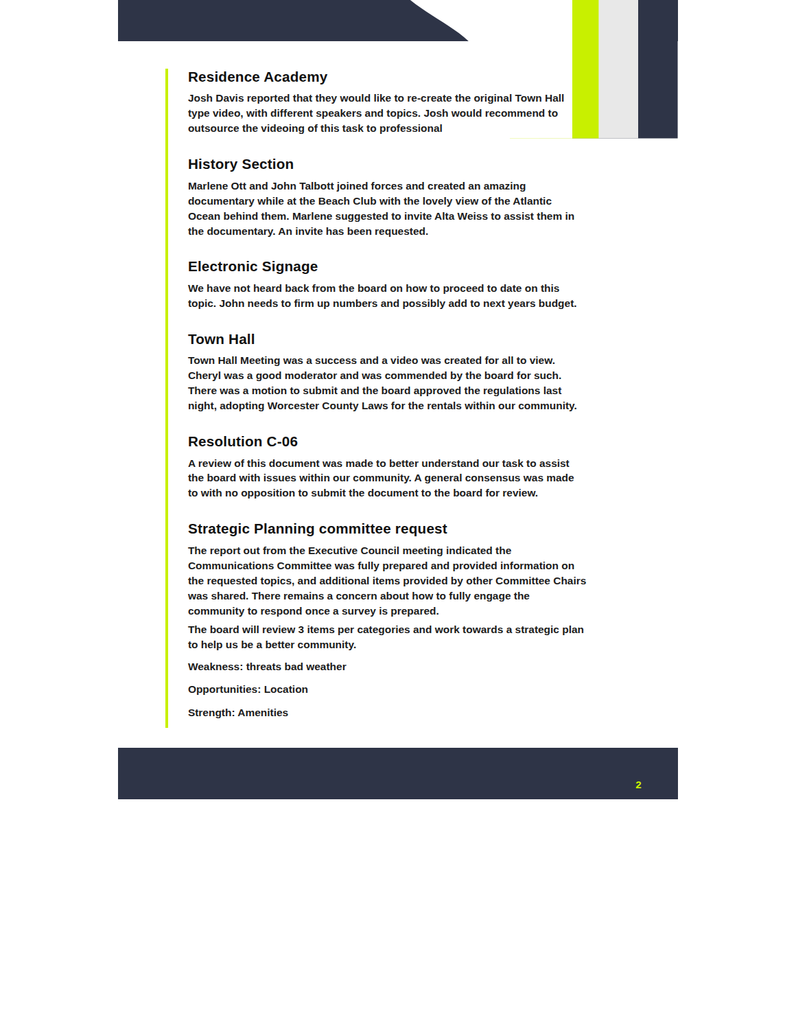Residence Academy
Josh Davis reported that they would like to re-create the original Town Hall type video, with different speakers and topics. Josh would recommend to outsource the videoing of this task to professional
History Section
Marlene Ott and John Talbott joined forces and created an amazing documentary while at the Beach Club with the lovely view of the Atlantic Ocean behind them. Marlene suggested to invite Alta Weiss to assist them in the documentary. An invite has been requested.
Electronic Signage
We have not heard back from the board on how to proceed to date on this topic. John needs to firm up numbers and possibly add to next years budget.
Town Hall
Town Hall Meeting was a success and a video was created for all to view. Cheryl was a good moderator and was commended by the board for such. There was a motion to submit and the board approved the regulations last night, adopting Worcester County Laws for the rentals within our community.
Resolution C-06
A review of this document was made to better understand our task to assist the board with issues within our community. A general consensus was made to with no opposition to submit the document to the board for review.
Strategic Planning committee request
The report out from the Executive Council meeting indicated the Communications Committee was fully prepared and provided information on the requested topics, and additional items provided by other Committee Chairs was shared. There remains a concern about how to fully engage the community to respond once a survey is prepared.
The board will review 3 items per categories and work towards a strategic plan to help us be a better community.
Weakness: threats bad weather
Opportunities: Location
Strength: Amenities
2